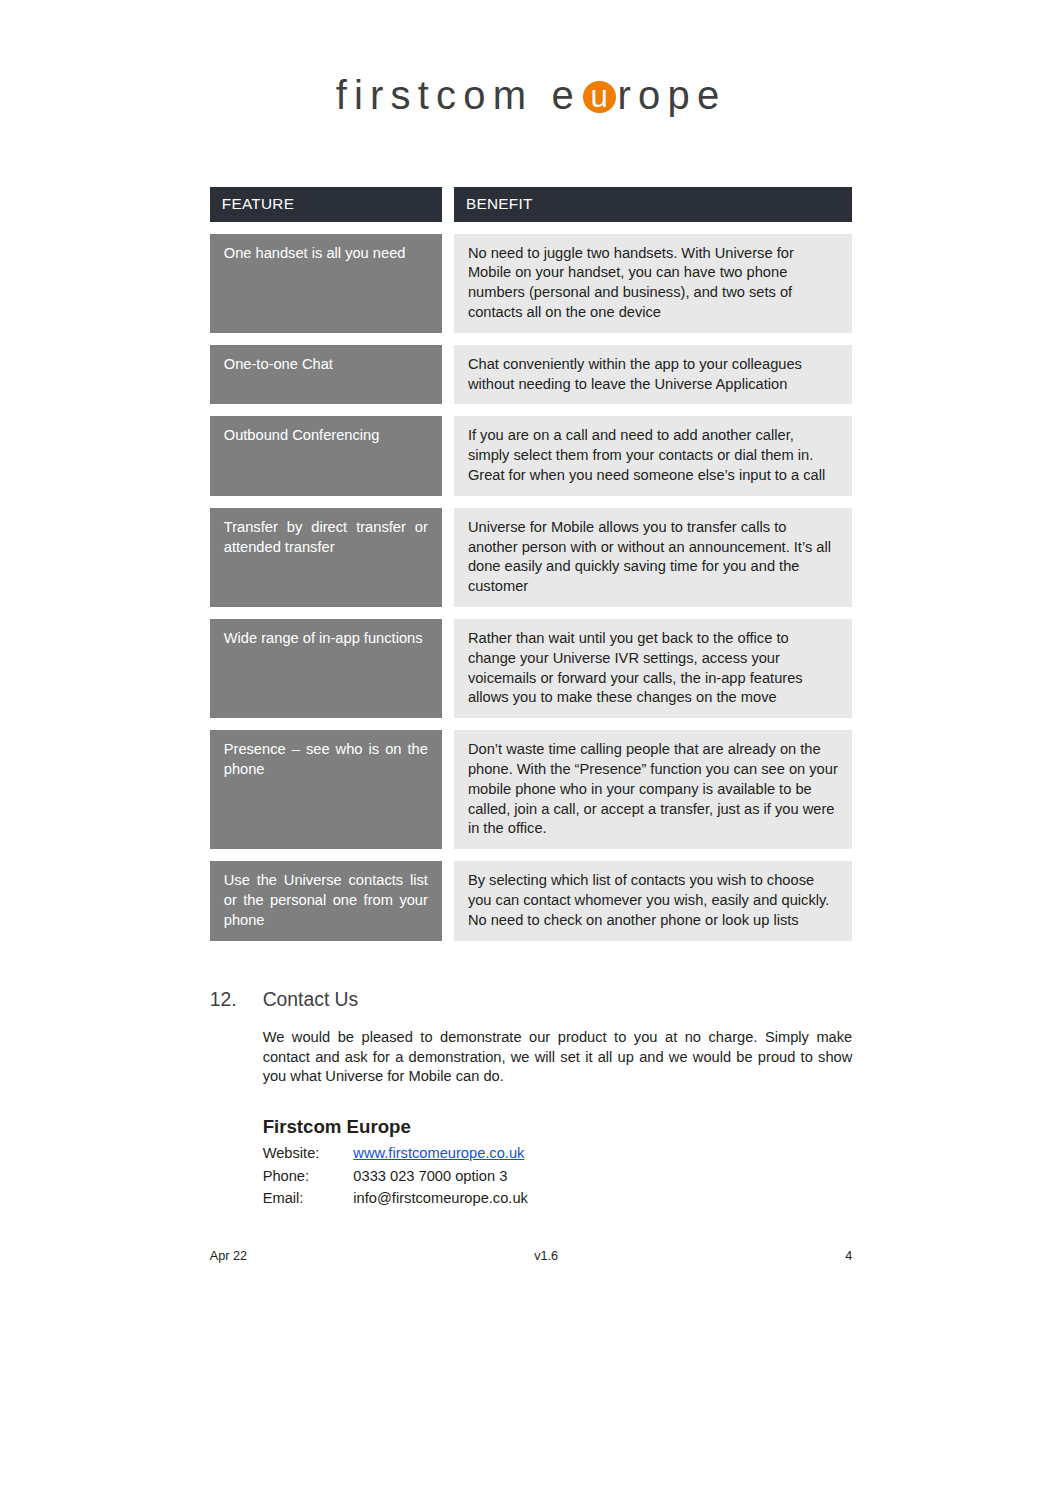firstcom europe
| FEATURE | BENEFIT |
| --- | --- |
| One handset is all you need | No need to juggle two handsets. With Universe for Mobile on your handset, you can have two phone numbers (personal and business), and two sets of contacts all on the one device |
| One-to-one Chat | Chat conveniently within the app to your colleagues without needing to leave the Universe Application |
| Outbound Conferencing | If you are on a call and need to add another caller, simply select them from your contacts or dial them in. Great for when you need someone else’s input to a call |
| Transfer by direct transfer or attended transfer | Universe for Mobile allows you to transfer calls to another person with or without an announcement. It’s all done easily and quickly saving time for you and the customer |
| Wide range of in-app functions | Rather than wait until you get back to the office to change your Universe IVR settings, access your voicemails or forward your calls, the in-app features allows you to make these changes on the move |
| Presence – see who is on the phone | Don’t waste time calling people that are already on the phone. With the “Presence” function you can see on your mobile phone who in your company is available to be called, join a call, or accept a transfer, just as if you were in the office. |
| Use the Universe contacts list or the personal one from your phone | By selecting which list of contacts you wish to choose you can contact whomever you wish, easily and quickly. No need to check on another phone or look up lists |
12. Contact Us
We would be pleased to demonstrate our product to you at no charge. Simply make contact and ask for a demonstration, we will set it all up and we would be proud to show you what Universe for Mobile can do.
Firstcom Europe
| Website: | www.firstcomeurope.co.uk |
| Phone: | 0333 023 7000 option 3 |
| Email: | info@firstcomeurope.co.uk |
Apr 22
v1.6
4